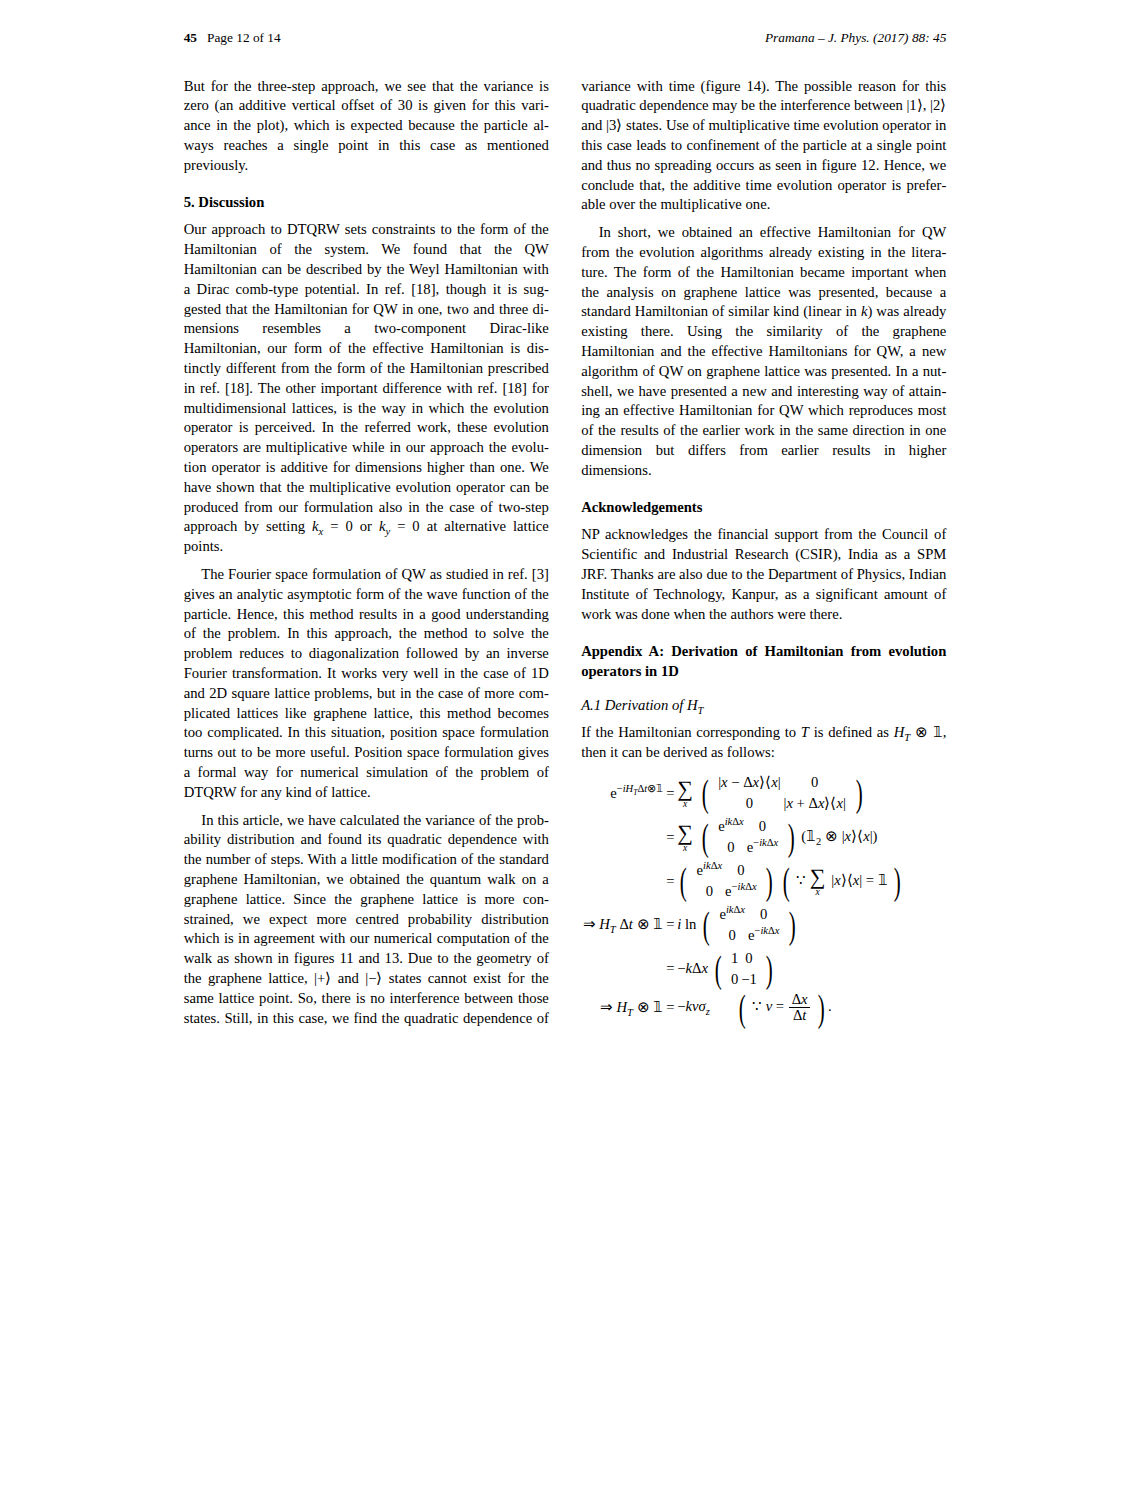45 Page 12 of 14
Pramana – J. Phys. (2017) 88: 45
But for the three-step approach, we see that the variance is zero (an additive vertical offset of 30 is given for this variance in the plot), which is expected because the particle always reaches a single point in this case as mentioned previously.
5. Discussion
Our approach to DTQRW sets constraints to the form of the Hamiltonian of the system. We found that the QW Hamiltonian can be described by the Weyl Hamiltonian with a Dirac comb-type potential. In ref. [18], though it is suggested that the Hamiltonian for QW in one, two and three dimensions resembles a two-component Dirac-like Hamiltonian, our form of the effective Hamiltonian is distinctly different from the form of the Hamiltonian prescribed in ref. [18]. The other important difference with ref. [18] for multidimensional lattices, is the way in which the evolution operator is perceived. In the referred work, these evolution operators are multiplicative while in our approach the evolution operator is additive for dimensions higher than one. We have shown that the multiplicative evolution operator can be produced from our formulation also in the case of two-step approach by setting kx = 0 or ky = 0 at alternative lattice points.
The Fourier space formulation of QW as studied in ref. [3] gives an analytic asymptotic form of the wave function of the particle. Hence, this method results in a good understanding of the problem. In this approach, the method to solve the problem reduces to diagonalization followed by an inverse Fourier transformation. It works very well in the case of 1D and 2D square lattice problems, but in the case of more complicated lattices like graphene lattice, this method becomes too complicated. In this situation, position space formulation turns out to be more useful. Position space formulation gives a formal way for numerical simulation of the problem of DTQRW for any kind of lattice.
In this article, we have calculated the variance of the probability distribution and found its quadratic dependence with the number of steps. With a little modification of the standard graphene Hamiltonian, we obtained the quantum walk on a graphene lattice. Since the graphene lattice is more constrained, we expect more centred probability distribution which is in agreement with our numerical computation of the walk as shown in figures 11 and 13. Due to the geometry of the graphene lattice, |+⟩ and |−⟩ states cannot exist for the same lattice point. So, there is no interference between those states. Still, in this case, we find the quadratic dependence of variance with time (figure 14). The possible reason for this quadratic dependence may be the interference between |1⟩, |2⟩ and |3⟩ states. Use of multiplicative time evolution operator in this case leads to confinement of the particle at a single point and thus no spreading occurs as seen in figure 12. Hence, we conclude that, the additive time evolution operator is preferable over the multiplicative one.
In short, we obtained an effective Hamiltonian for QW from the evolution algorithms already existing in the literature. The form of the Hamiltonian became important when the analysis on graphene lattice was presented, because a standard Hamiltonian of similar kind (linear in k) was already existing there. Using the similarity of the graphene Hamiltonian and the effective Hamiltonians for QW, a new algorithm of QW on graphene lattice was presented. In a nutshell, we have presented a new and interesting way of attaining an effective Hamiltonian for QW which reproduces most of the results of the earlier work in the same direction in one dimension but differs from earlier results in higher dimensions.
Acknowledgements
NP acknowledges the financial support from the Council of Scientific and Industrial Research (CSIR), India as a SPM JRF. Thanks are also due to the Department of Physics, Indian Institute of Technology, Kanpur, as a significant amount of work was done when the authors were there.
Appendix A: Derivation of Hamiltonian from evolution operators in 1D
A.1 Derivation of HT
If the Hamiltonian corresponding to T is defined as HT ⊗ 𝟙, then it can be derived as follows:
| e − iH T Δ t ⊗𝟙 | = | ∑ x ( / / x − Δ x ⟩⟨ x / / 0 / / 0 / / x + Δ x ⟩⟨ x / / ) |
| | = | ∑ x ( / e ik Δ x / 0 / / 0 / e − ik Δ x / ) (𝟙 2 ⊗ / x ⟩⟨ x /) |
| | = | ( / e ik Δ x / 0 / / 0 / e − ik Δ x / ) ( ∵ ∑ x / x ⟩⟨ x / = 𝟙 ) |
| ⇒ H T Δ t ⊗ 𝟙 | = | i ln ( / e ik Δ x / 0 / / 0 / e − ik Δ x / ) |
| | = | − k Δ x ( / 1 / 0 / / 0 / −1 / ) |
| ⇒ H T ⊗ 𝟙 | = | − kvσ z ( ∵ v = Δ x Δ t ) . |